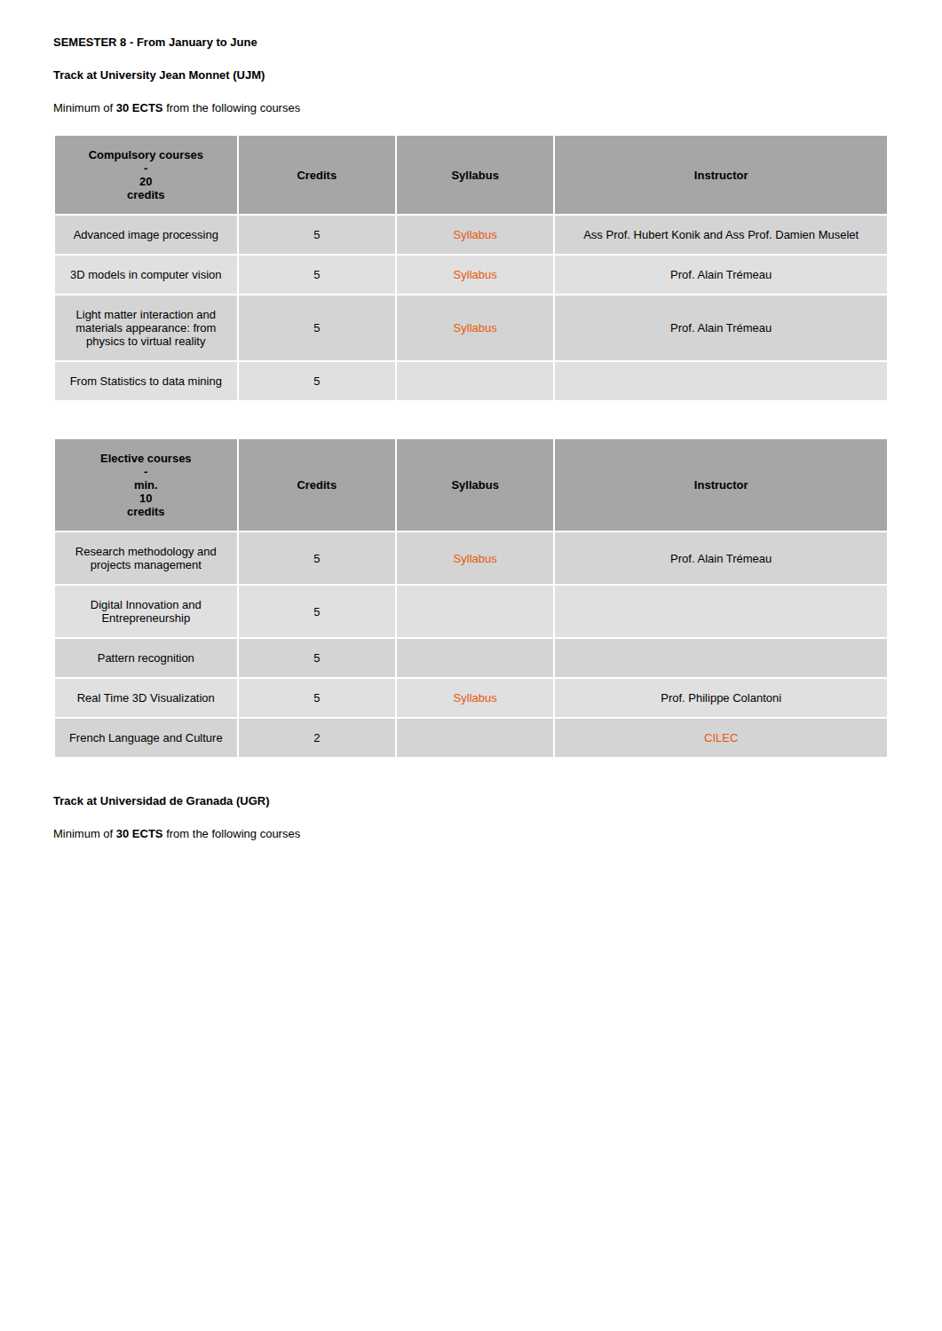SEMESTER 8 - From January to June
Track at University Jean Monnet (UJM)
Minimum of 30 ECTS from the following courses
| Compulsory courses - 20 credits | Credits | Syllabus | Instructor |
| --- | --- | --- | --- |
| Advanced image processing | 5 | Syllabus | Ass Prof. Hubert Konik and Ass Prof. Damien Muselet |
| 3D models in computer vision | 5 | Syllabus | Prof. Alain Trémeau |
| Light matter interaction and materials appearance: from physics to virtual reality | 5 | Syllabus | Prof. Alain Trémeau |
| From Statistics to data mining | 5 | | |
| Elective courses - min. 10 credits | Credits | Syllabus | Instructor |
| --- | --- | --- | --- |
| Research methodology and projects management | 5 | Syllabus | Prof. Alain Trémeau |
| Digital Innovation and Entrepreneurship | 5 | | |
| Pattern recognition | 5 | | |
| Real Time 3D Visualization | 5 | Syllabus | Prof. Philippe Colantoni |
| French Language and Culture | 2 | | CILEC |
Track at Universidad de Granada (UGR)
Minimum of 30 ECTS from the following courses